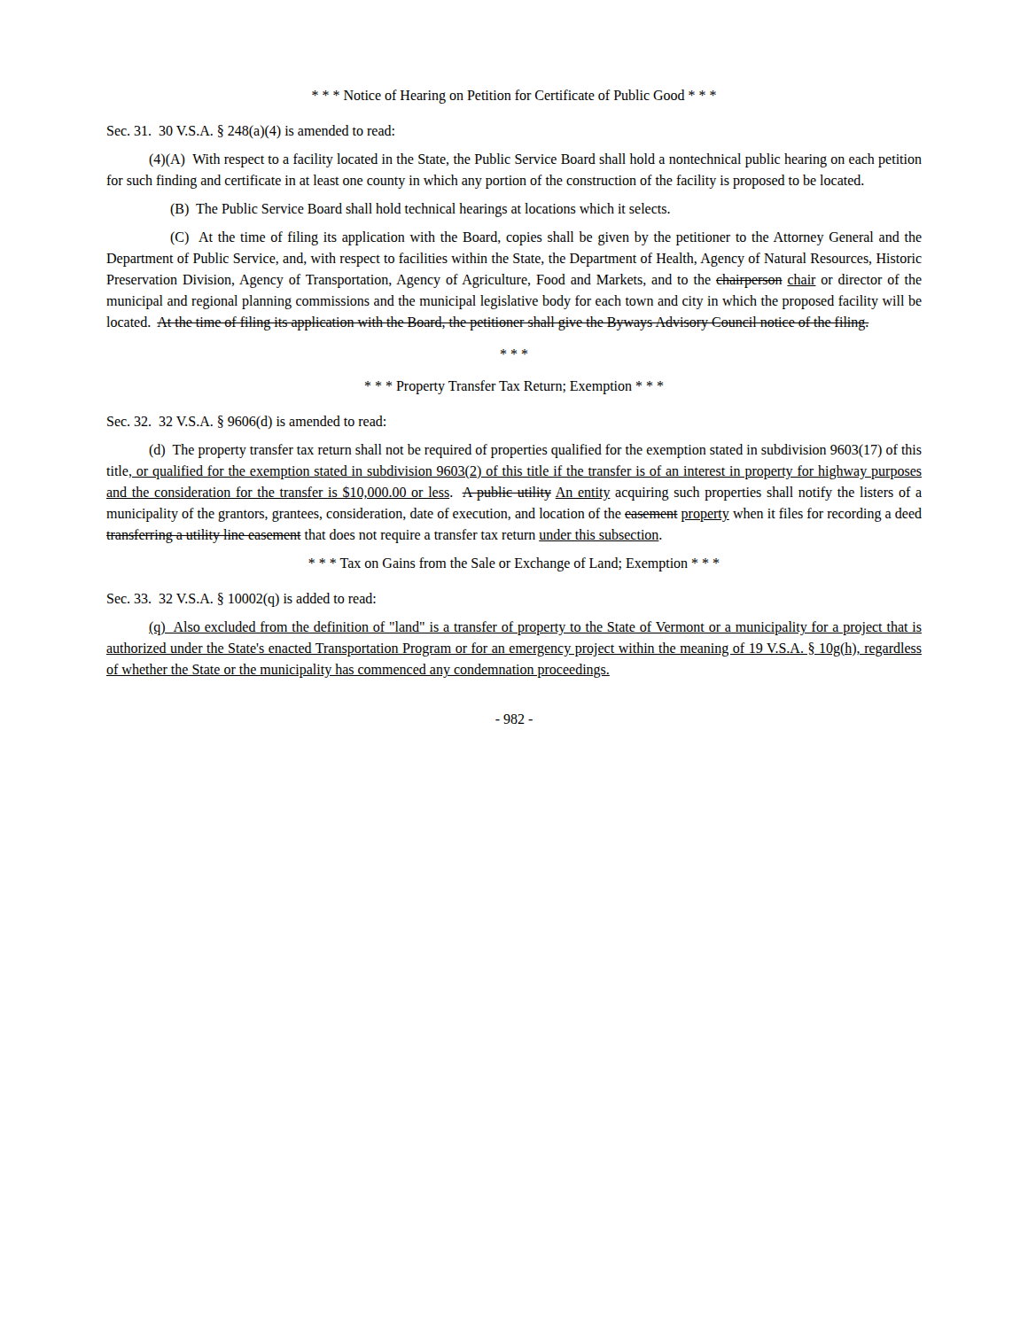* * * Notice of Hearing on Petition for Certificate of Public Good * * *
Sec. 31. 30 V.S.A. § 248(a)(4) is amended to read:
(4)(A) With respect to a facility located in the State, the Public Service Board shall hold a nontechnical public hearing on each petition for such finding and certificate in at least one county in which any portion of the construction of the facility is proposed to be located.
(B) The Public Service Board shall hold technical hearings at locations which it selects.
(C) At the time of filing its application with the Board, copies shall be given by the petitioner to the Attorney General and the Department of Public Service, and, with respect to facilities within the State, the Department of Health, Agency of Natural Resources, Historic Preservation Division, Agency of Transportation, Agency of Agriculture, Food and Markets, and to the chairperson chair or director of the municipal and regional planning commissions and the municipal legislative body for each town and city in which the proposed facility will be located. At the time of filing its application with the Board, the petitioner shall give the Byways Advisory Council notice of the filing.
* * *
* * * Property Transfer Tax Return; Exemption * * *
Sec. 32. 32 V.S.A. § 9606(d) is amended to read:
(d) The property transfer tax return shall not be required of properties qualified for the exemption stated in subdivision 9603(17) of this title, or qualified for the exemption stated in subdivision 9603(2) of this title if the transfer is of an interest in property for highway purposes and the consideration for the transfer is $10,000.00 or less. A public utility An entity acquiring such properties shall notify the listers of a municipality of the grantors, grantees, consideration, date of execution, and location of the easement property when it files for recording a deed transferring a utility line easement that does not require a transfer tax return under this subsection.
* * * Tax on Gains from the Sale or Exchange of Land; Exemption * * *
Sec. 33. 32 V.S.A. § 10002(q) is added to read:
(q) Also excluded from the definition of "land" is a transfer of property to the State of Vermont or a municipality for a project that is authorized under the State's enacted Transportation Program or for an emergency project within the meaning of 19 V.S.A. § 10g(h), regardless of whether the State or the municipality has commenced any condemnation proceedings.
- 982 -